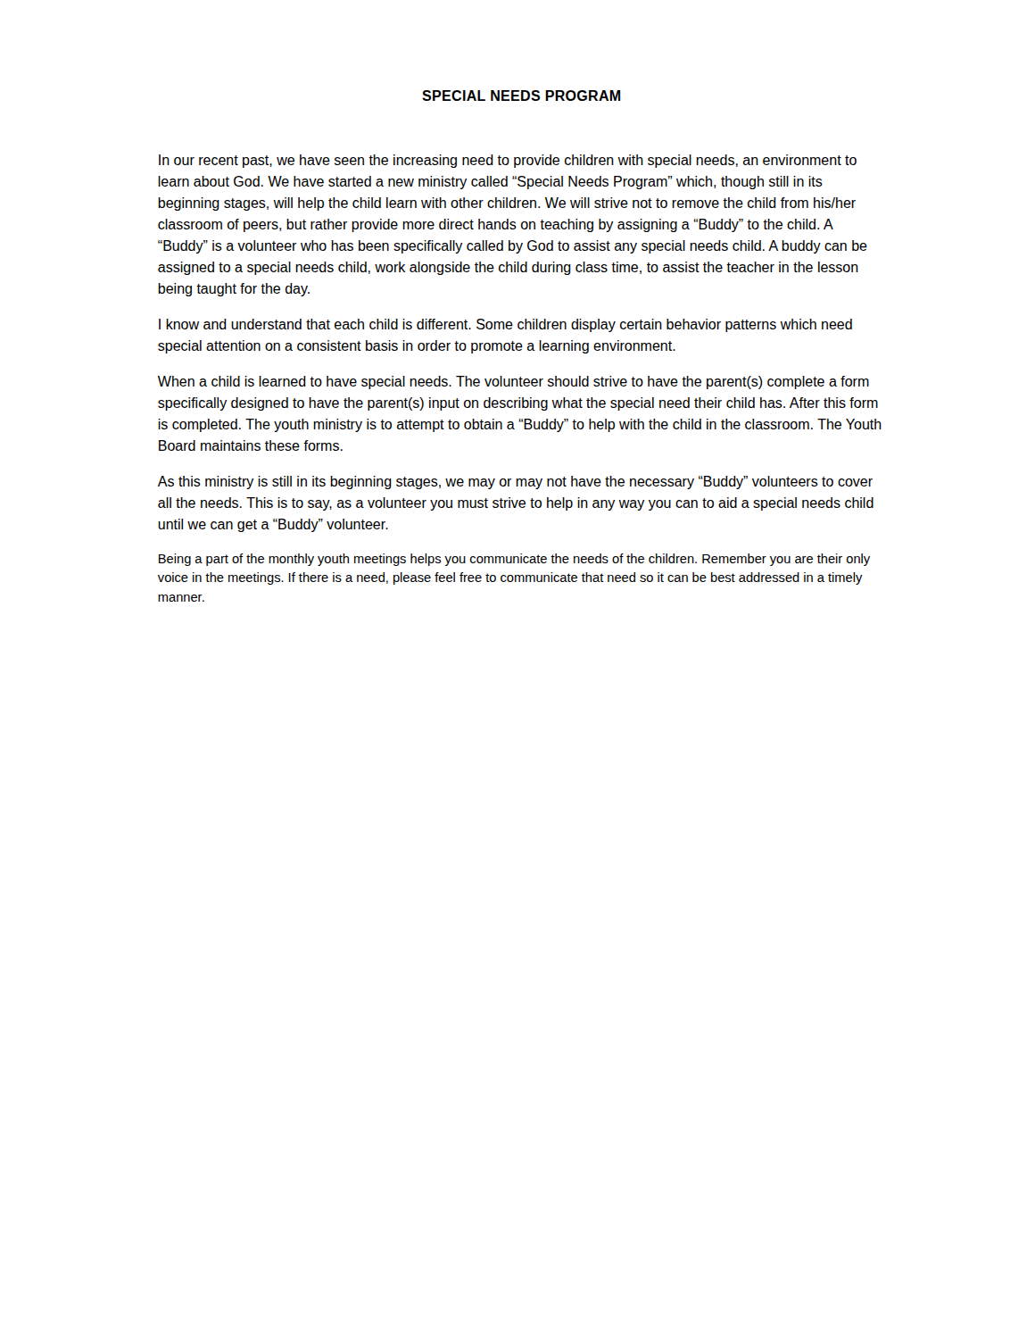SPECIAL NEEDS PROGRAM
In our recent past, we have seen the increasing need to provide children with special needs, an environment to learn about God. We have started a new ministry called “Special Needs Program” which, though still in its beginning stages, will help the child learn with other children. We will strive not to remove the child from his/her classroom of peers, but rather provide more direct hands on teaching by assigning a “Buddy” to the child. A “Buddy” is a volunteer who has been specifically called by God to assist any special needs child. A buddy can be assigned to a special needs child, work alongside the child during class time, to assist the teacher in the lesson being taught for the day.
I know and understand that each child is different. Some children display certain behavior patterns which need special attention on a consistent basis in order to promote a learning environment.
When a child is learned to have special needs. The volunteer should strive to have the parent(s) complete a form specifically designed to have the parent(s) input on describing what the special need their child has. After this form is completed. The youth ministry is to attempt to obtain a “Buddy” to help with the child in the classroom. The Youth Board maintains these forms.
As this ministry is still in its beginning stages, we may or may not have the necessary “Buddy” volunteers to cover all the needs. This is to say, as a volunteer you must strive to help in any way you can to aid a special needs child until we can get a “Buddy” volunteer.
Being a part of the monthly youth meetings helps you communicate the needs of the children. Remember you are their only voice in the meetings. If there is a need, please feel free to communicate that need so it can be best addressed in a timely manner.